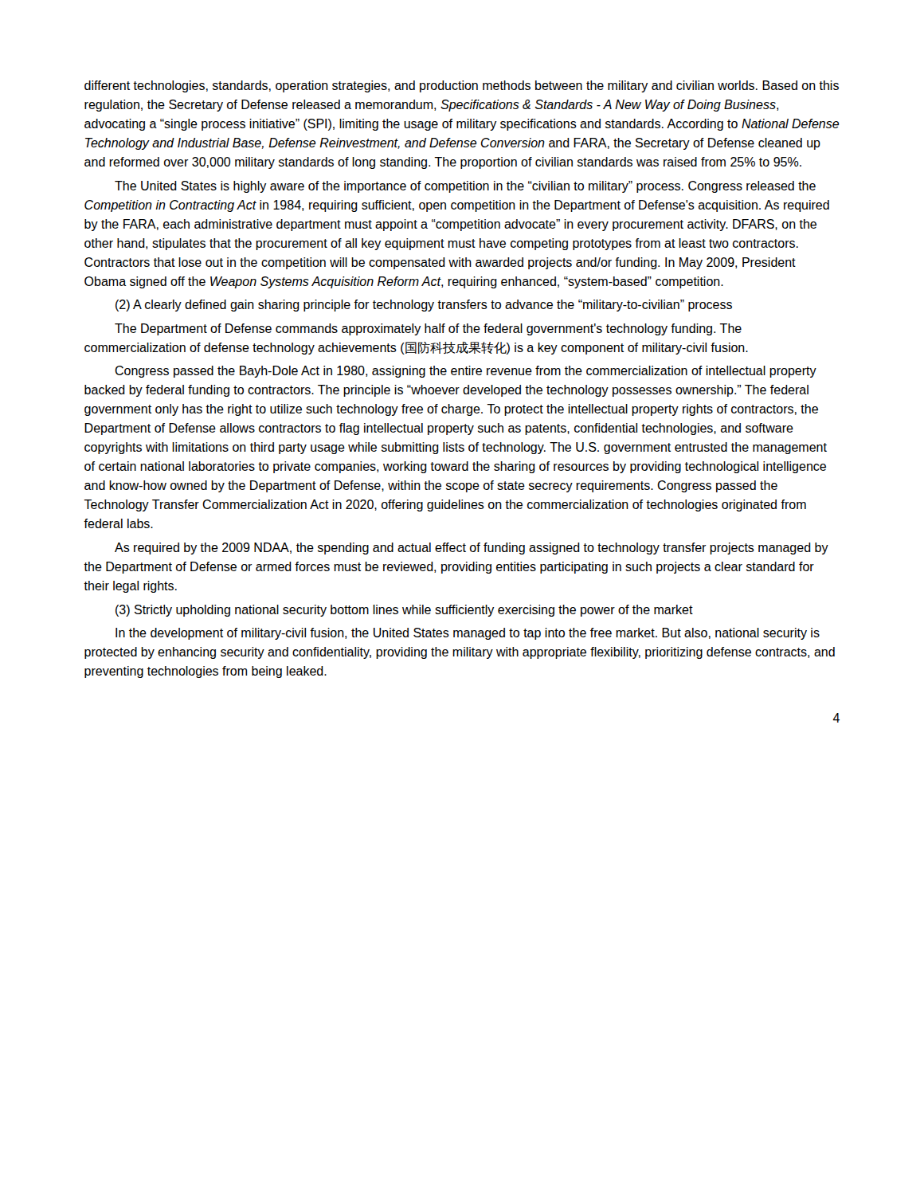different technologies, standards, operation strategies, and production methods between the military and civilian worlds. Based on this regulation, the Secretary of Defense released a memorandum, Specifications & Standards - A New Way of Doing Business, advocating a “single process initiative” (SPI), limiting the usage of military specifications and standards. According to National Defense Technology and Industrial Base, Defense Reinvestment, and Defense Conversion and FARA, the Secretary of Defense cleaned up and reformed over 30,000 military standards of long standing. The proportion of civilian standards was raised from 25% to 95%.
The United States is highly aware of the importance of competition in the “civilian to military” process. Congress released the Competition in Contracting Act in 1984, requiring sufficient, open competition in the Department of Defense's acquisition. As required by the FARA, each administrative department must appoint a “competition advocate” in every procurement activity. DFARS, on the other hand, stipulates that the procurement of all key equipment must have competing prototypes from at least two contractors. Contractors that lose out in the competition will be compensated with awarded projects and/or funding. In May 2009, President Obama signed off the Weapon Systems Acquisition Reform Act, requiring enhanced, “system-based” competition.
(2) A clearly defined gain sharing principle for technology transfers to advance the “military-to-civilian” process
The Department of Defense commands approximately half of the federal government's technology funding. The commercialization of defense technology achievements (国防科技成果转化) is a key component of military-civil fusion.
Congress passed the Bayh-Dole Act in 1980, assigning the entire revenue from the commercialization of intellectual property backed by federal funding to contractors. The principle is “whoever developed the technology possesses ownership.” The federal government only has the right to utilize such technology free of charge. To protect the intellectual property rights of contractors, the Department of Defense allows contractors to flag intellectual property such as patents, confidential technologies, and software copyrights with limitations on third party usage while submitting lists of technology. The U.S. government entrusted the management of certain national laboratories to private companies, working toward the sharing of resources by providing technological intelligence and know-how owned by the Department of Defense, within the scope of state secrecy requirements. Congress passed the Technology Transfer Commercialization Act in 2020, offering guidelines on the commercialization of technologies originated from federal labs.
As required by the 2009 NDAA, the spending and actual effect of funding assigned to technology transfer projects managed by the Department of Defense or armed forces must be reviewed, providing entities participating in such projects a clear standard for their legal rights.
(3) Strictly upholding national security bottom lines while sufficiently exercising the power of the market
In the development of military-civil fusion, the United States managed to tap into the free market. But also, national security is protected by enhancing security and confidentiality, providing the military with appropriate flexibility, prioritizing defense contracts, and preventing technologies from being leaked.
4